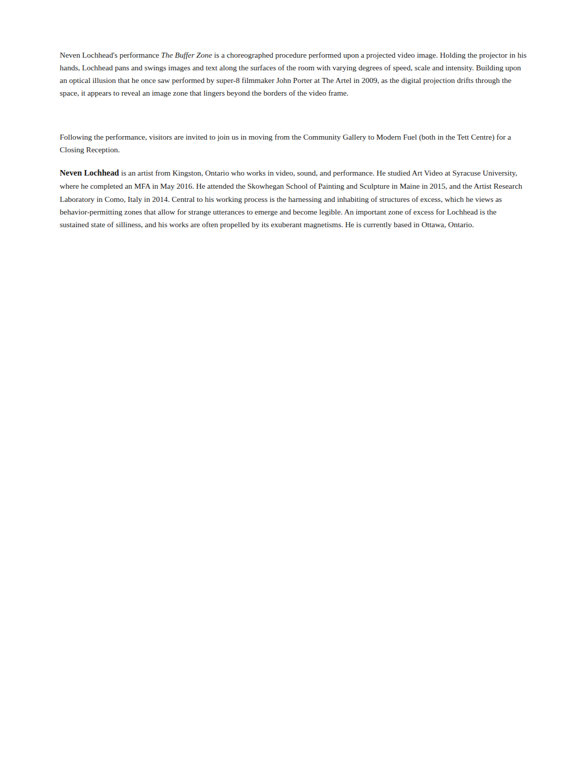Neven Lochhead's performance The Buffer Zone is a choreographed procedure performed upon a projected video image. Holding the projector in his hands, Lochhead pans and swings images and text along the surfaces of the room with varying degrees of speed, scale and intensity. Building upon an optical illusion that he once saw performed by super-8 filmmaker John Porter at The Artel in 2009, as the digital projection drifts through the space, it appears to reveal an image zone that lingers beyond the borders of the video frame.
Following the performance, visitors are invited to join us in moving from the Community Gallery to Modern Fuel (both in the Tett Centre) for a Closing Reception.
Neven Lochhead is an artist from Kingston, Ontario who works in video, sound, and performance. He studied Art Video at Syracuse University, where he completed an MFA in May 2016. He attended the Skowhegan School of Painting and Sculpture in Maine in 2015, and the Artist Research Laboratory in Como, Italy in 2014. Central to his working process is the harnessing and inhabiting of structures of excess, which he views as behavior-permitting zones that allow for strange utterances to emerge and become legible. An important zone of excess for Lochhead is the sustained state of silliness, and his works are often propelled by its exuberant magnetisms. He is currently based in Ottawa, Ontario.